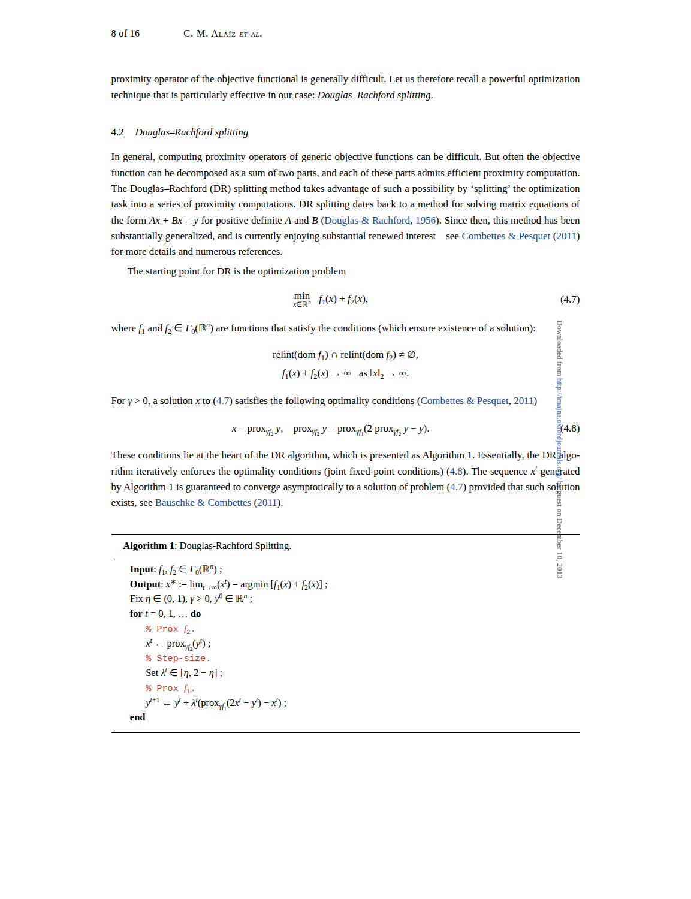Downloaded from http://imajna.oxfordjournals.org/ by guest on December 10, 2013
8 of 16 C. M. Alaíz et al.
proximity operator of the objective functional is generally difficult. Let us therefore recall a powerful optimization technique that is particularly effective in our case: Douglas–Rachford splitting.
4.2 Douglas–Rachford splitting
In general, computing proximity operators of generic objective functions can be difficult. But often the objective function can be decomposed as a sum of two parts, and each of these parts admits efficient proximity computation. The Douglas–Rachford (DR) splitting method takes advantage of such a possibility by ‘splitting’ the optimization task into a series of proximity computations. DR splitting dates back to a method for solving matrix equations of the form Ax + Bx = y for positive definite A and B (Douglas & Rachford, 1956). Since then, this method has been substantially generalized, and is currently enjoying substantial renewed interest—see Combettes & Pesquet (2011) for more details and numerous references.
The starting point for DR is the optimization problem
min x∈ℝn f1(x) + f2(x),
(4.7)
where f1 and f2 ∈ Γ0(ℝn) are functions that satisfy the conditions (which ensure existence of a solution):
relint(dom f1) ∩ relint(dom f2) ≠ ∅, f1(x) + f2(x) → ∞ as ‖x‖2 → ∞.
For γ > 0, a solution x to (4.7) satisfies the following optimality conditions (Combettes & Pesquet, 2011)
x = proxγf2 y, proxγf2 y = proxγf1(2 proxγf2 y − y).
(4.8)
These conditions lie at the heart of the DR algorithm, which is presented as Algorithm 1. Essentially, the DR algorithm iteratively enforces the optimality conditions (joint fixed-point conditions) (4.8). The sequence xt generated by Algorithm 1 is guaranteed to converge asymptotically to a solution of problem (4.7) provided that such solution exists, see Bauschke & Combettes (2011).
Algorithm 1: Douglas-Rachford Splitting.
Input: f1, f2 ∈ Γ0(ℝn) ;
Output: x∗ := limt→∞(xt) = argmin [f1(x) + f2(x)] ;
Fix η ∈ (0, 1), γ > 0, y0 ∈ ℝn ;
for t = 0, 1, … do
% Prox f2.
xt ← proxγf2(yt) ;
% Step-size.
Set λt ∈ [η, 2 − η] ;
% Prox f1.
yt+1 ← yt + λt(proxγf1(2xt − yt) − xt) ;
end